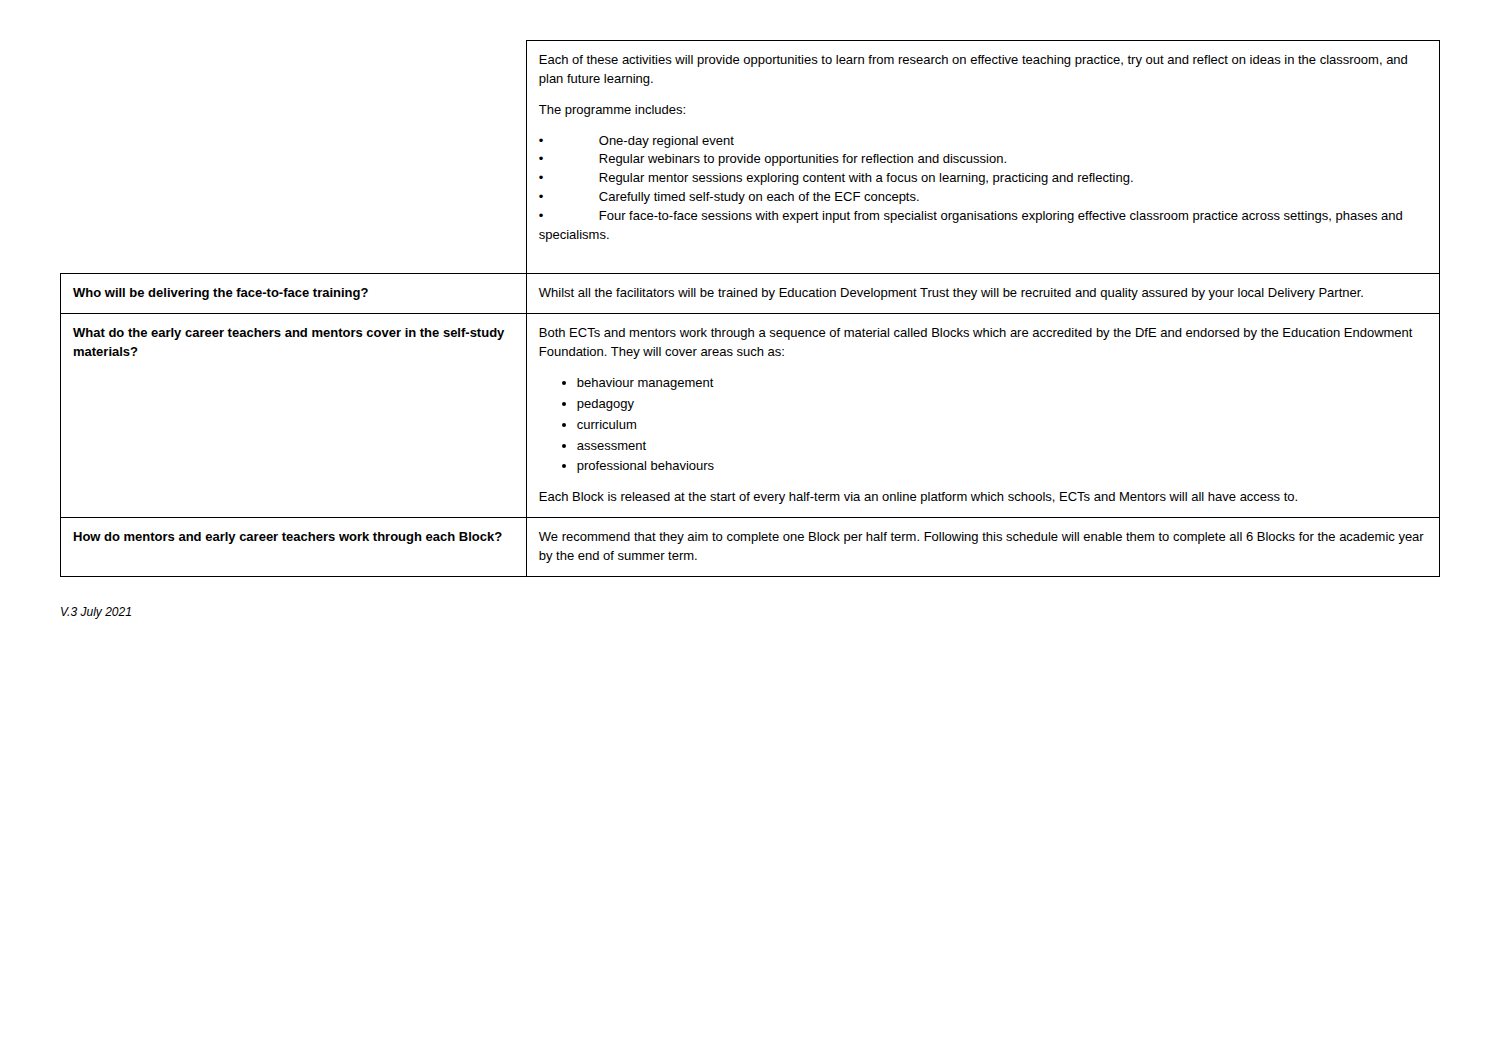| | Each of these activities will provide opportunities to learn from research on effective teaching practice, try out and reflect on ideas in the classroom, and plan future learning. The programme includes: • One-day regional event • Regular webinars to provide opportunities for reflection and discussion. • Regular mentor sessions exploring content with a focus on learning, practicing and reflecting. • Carefully timed self-study on each of the ECF concepts. • Four face-to-face sessions with expert input from specialist organisations exploring effective classroom practice across settings, phases and specialisms. |
| Who will be delivering the face-to-face training? | Whilst all the facilitators will be trained by Education Development Trust they will be recruited and quality assured by your local Delivery Partner. |
| What do the early career teachers and mentors cover in the self-study materials? | Both ECTs and mentors work through a sequence of material called Blocks which are accredited by the DfE and endorsed by the Education Endowment Foundation. They will cover areas such as: behaviour management pedagogy curriculum assessment professional behaviours Each Block is released at the start of every half-term via an online platform which schools, ECTs and Mentors will all have access to. |
| How do mentors and early career teachers work through each Block? | We recommend that they aim to complete one Block per half term. Following this schedule will enable them to complete all 6 Blocks for the academic year by the end of summer term. |
V.3 July 2021